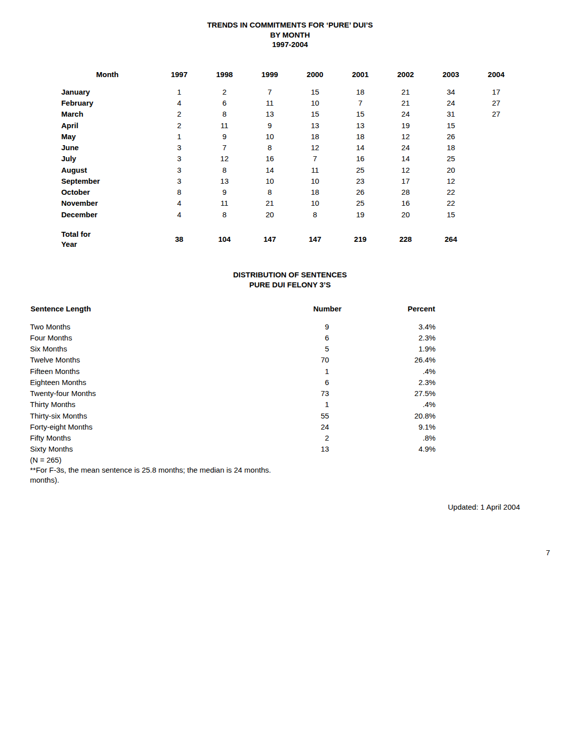TRENDS IN COMMITMENTS FOR ‘PURE’ DUI’S
BY MONTH
1997-2004
| Month | 1997 | 1998 | 1999 | 2000 | 2001 | 2002 | 2003 | 2004 |
| --- | --- | --- | --- | --- | --- | --- | --- | --- |
| January | 1 | 2 | 7 | 15 | 18 | 21 | 34 | 17 |
| February | 4 | 6 | 11 | 10 | 7 | 21 | 24 | 27 |
| March | 2 | 8 | 13 | 15 | 15 | 24 | 31 | 27 |
| April | 2 | 11 | 9 | 13 | 13 | 19 | 15 | |
| May | 1 | 9 | 10 | 18 | 18 | 12 | 26 | |
| June | 3 | 7 | 8 | 12 | 14 | 24 | 18 | |
| July | 3 | 12 | 16 | 7 | 16 | 14 | 25 | |
| August | 3 | 8 | 14 | 11 | 25 | 12 | 20 | |
| September | 3 | 13 | 10 | 10 | 23 | 17 | 12 | |
| October | 8 | 9 | 8 | 18 | 26 | 28 | 22 | |
| November | 4 | 11 | 21 | 10 | 25 | 16 | 22 | |
| December | 4 | 8 | 20 | 8 | 19 | 20 | 15 | |
| Total for Year | 38 | 104 | 147 | 147 | 219 | 228 | 264 | |
DISTRIBUTION OF SENTENCES
PURE DUI FELONY 3’S
| Sentence Length | Number | Percent |
| --- | --- | --- |
| Two Months | 9 | 3.4% |
| Four Months | 6 | 2.3% |
| Six Months | 5 | 1.9% |
| Twelve Months | 70 | 26.4% |
| Fifteen Months | 1 | .4% |
| Eighteen Months | 6 | 2.3% |
| Twenty-four Months | 73 | 27.5% |
| Thirty Months | 1 | .4% |
| Thirty-six Months | 55 | 20.8% |
| Forty-eight Months | 24 | 9.1% |
| Fifty Months | 2 | .8% |
| Sixty Months | 13 | 4.9% |
(N = 265)
**For F-3s, the mean sentence is 25.8 months; the median is 24 months.
months).
Updated: 1 April 2004
7